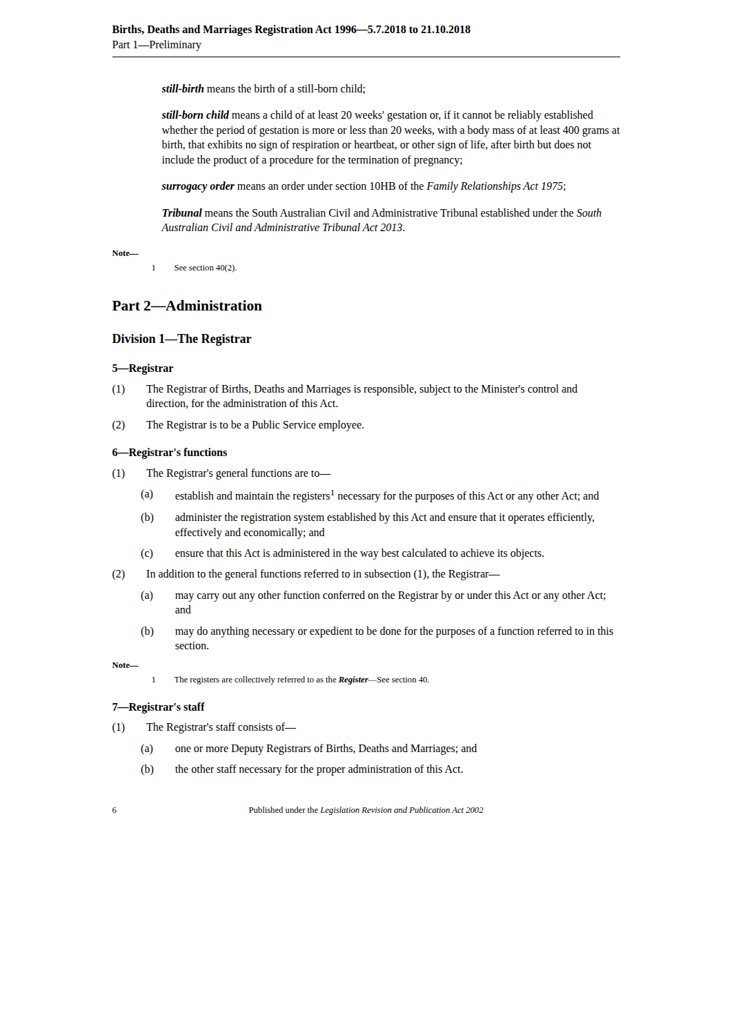Births, Deaths and Marriages Registration Act 1996—5.7.2018 to 21.10.2018
Part 1—Preliminary
still-birth means the birth of a still-born child;
still-born child means a child of at least 20 weeks' gestation or, if it cannot be reliably established whether the period of gestation is more or less than 20 weeks, with a body mass of at least 400 grams at birth, that exhibits no sign of respiration or heartbeat, or other sign of life, after birth but does not include the product of a procedure for the termination of pregnancy;
surrogacy order means an order under section 10HB of the Family Relationships Act 1975;
Tribunal means the South Australian Civil and Administrative Tribunal established under the South Australian Civil and Administrative Tribunal Act 2013.
Note—
1 See section 40(2).
Part 2—Administration
Division 1—The Registrar
5—Registrar
(1) The Registrar of Births, Deaths and Marriages is responsible, subject to the Minister's control and direction, for the administration of this Act.
(2) The Registrar is to be a Public Service employee.
6—Registrar's functions
(1) The Registrar's general functions are to—
(a) establish and maintain the registers1 necessary for the purposes of this Act or any other Act; and
(b) administer the registration system established by this Act and ensure that it operates efficiently, effectively and economically; and
(c) ensure that this Act is administered in the way best calculated to achieve its objects.
(2) In addition to the general functions referred to in subsection (1), the Registrar—
(a) may carry out any other function conferred on the Registrar by or under this Act or any other Act; and
(b) may do anything necessary or expedient to be done for the purposes of a function referred to in this section.
Note—
1 The registers are collectively referred to as the Register—See section 40.
7—Registrar's staff
(1) The Registrar's staff consists of—
(a) one or more Deputy Registrars of Births, Deaths and Marriages; and
(b) the other staff necessary for the proper administration of this Act.
6 Published under the Legislation Revision and Publication Act 2002